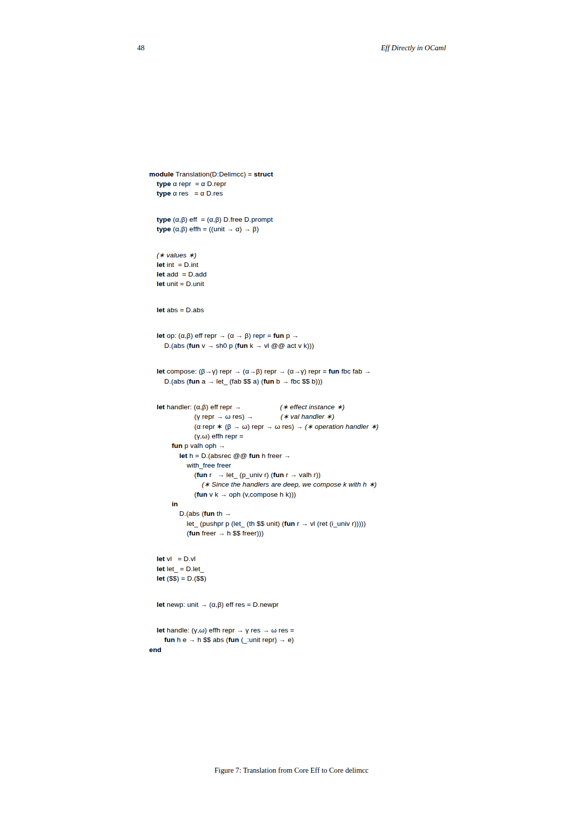48 Eff Directly in OCaml
module Translation(D:Delimcc) = struct type α repr = α D.repr type α res = α D.res type (α,β) eff = (α,β) D.free D.prompt type (α,β) effh = ((unit → α) → β) (∗ values ∗) let int = D.int let add = D.add let unit = D.unit let abs = D.abs let op: (α,β) eff repr → (α → β) repr = fun p → D.(abs (fun v → sh0 p (fun k → vl @@ act v k))) let compose: (β→γ) repr → (α→β) repr → (α→γ) repr = fun fbc fab → D.(abs (fun a → let_ (fab $$ a) (fun b → fbc $$ b))) let handler: (α,β) eff repr → (∗ effect instance ∗) (γ repr → ω res) → (∗ val handler ∗) (α repr ∗ (β → ω) repr → ω res) → (∗ operation handler ∗) (γ,ω) effh repr = fun p valh oph → let h = D.(absrec @@ fun h freer → with_free freer (fun r → let_ (p_univ r) (fun r → valh r)) (∗ Since the handlers are deep, we compose k with h ∗) (fun v k → oph (v,compose h k))) in D.(abs (fun th → let_ (pushpr p (let_ (th $$ unit) (fun r → vl (ret (i_univ r))))) (fun freer → h $$ freer))) let vl = D.vl let let_ = D.let_ let ($$) = D.($$) let newp: unit → (α,β) eff res = D.newpr let handle: (γ,ω) effh repr → γ res → ω res = fun h e → h $$ abs (fun (_:unit repr) → e) end
Figure 7: Translation from Core Eff to Core delimcc